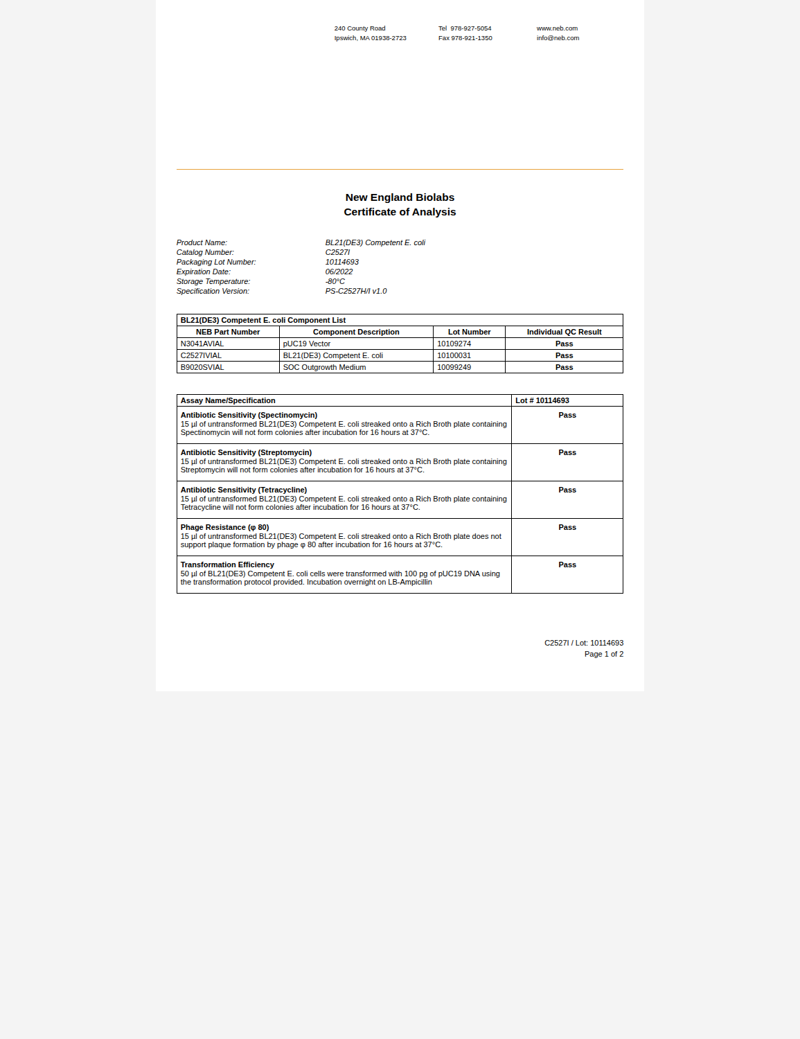| 240 County Road | Tel 978-927-5054 | www.neb.com |
| Ipswich, MA 01938-2723 | Fax 978-921-1350 | info@neb.com |
New England Biolabs
Certificate of Analysis
| Product Name: | BL21(DE3) Competent E. coli |
| Catalog Number: | C2527I |
| Packaging Lot Number: | 10114693 |
| Expiration Date: | 06/2022 |
| Storage Temperature: | -80°C |
| Specification Version: | PS-C2527H/I v1.0 |
| BL21(DE3) Competent E. coli Component List |
| --- |
| NEB Part Number | Component Description | Lot Number | Individual QC Result |
| N3041AVIAL | pUC19 Vector | 10109274 | Pass |
| C2527IVIAL | BL21(DE3) Competent E. coli | 10100031 | Pass |
| B9020SVIAL | SOC Outgrowth Medium | 10099249 | Pass |
| Assay Name/Specification | Lot # 10114693 |
| --- | --- |
| Antibiotic Sensitivity (Spectinomycin) 15 µl of untransformed BL21(DE3) Competent E. coli streaked onto a Rich Broth plate containing Spectinomycin will not form colonies after incubation for 16 hours at 37°C. | Pass |
| Antibiotic Sensitivity (Streptomycin) 15 µl of untransformed BL21(DE3) Competent E. coli streaked onto a Rich Broth plate containing Streptomycin will not form colonies after incubation for 16 hours at 37°C. | Pass |
| Antibiotic Sensitivity (Tetracycline) 15 µl of untransformed BL21(DE3) Competent E. coli streaked onto a Rich Broth plate containing Tetracycline will not form colonies after incubation for 16 hours at 37°C. | Pass |
| Phage Resistance (φ 80) 15 µl of untransformed BL21(DE3) Competent E. coli streaked onto a Rich Broth plate does not support plaque formation by phage φ 80 after incubation for 16 hours at 37°C. | Pass |
| Transformation Efficiency 50 µl of BL21(DE3) Competent E. coli cells were transformed with 100 pg of pUC19 DNA using the transformation protocol provided. Incubation overnight on LB-Ampicillin | Pass |
C2527I / Lot: 10114693
Page 1 of 2